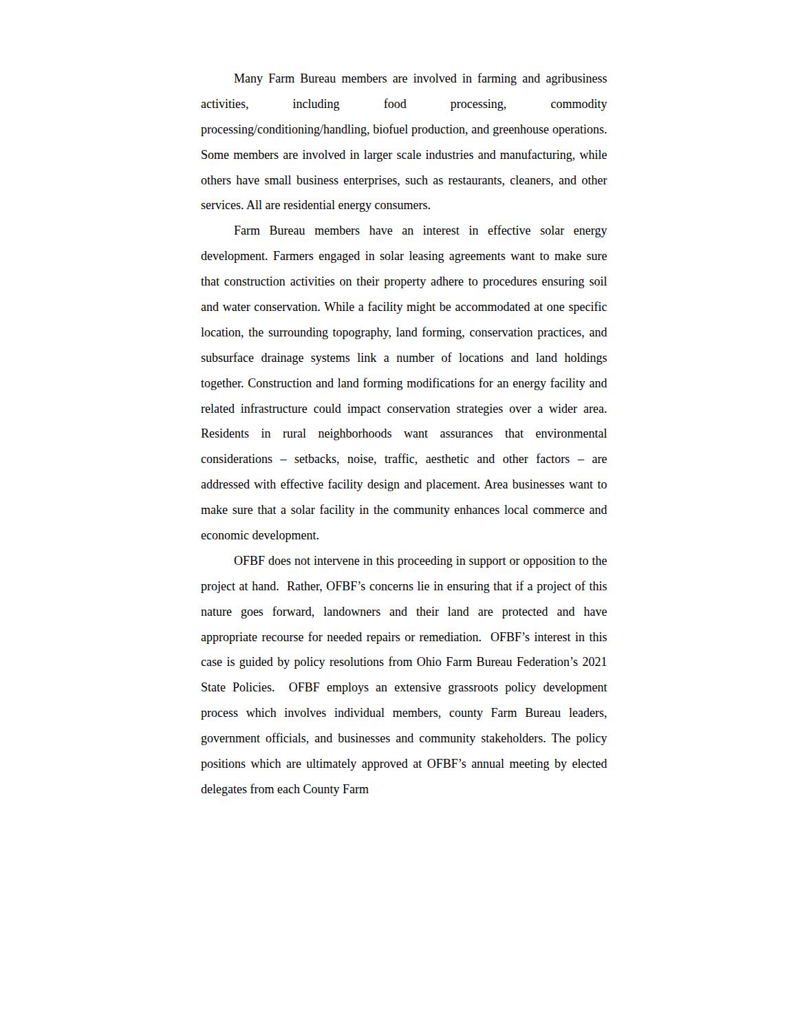Many Farm Bureau members are involved in farming and agribusiness activities, including food processing, commodity processing/conditioning/handling, biofuel production, and greenhouse operations. Some members are involved in larger scale industries and manufacturing, while others have small business enterprises, such as restaurants, cleaners, and other services. All are residential energy consumers.
Farm Bureau members have an interest in effective solar energy development. Farmers engaged in solar leasing agreements want to make sure that construction activities on their property adhere to procedures ensuring soil and water conservation. While a facility might be accommodated at one specific location, the surrounding topography, land forming, conservation practices, and subsurface drainage systems link a number of locations and land holdings together. Construction and land forming modifications for an energy facility and related infrastructure could impact conservation strategies over a wider area. Residents in rural neighborhoods want assurances that environmental considerations – setbacks, noise, traffic, aesthetic and other factors – are addressed with effective facility design and placement. Area businesses want to make sure that a solar facility in the community enhances local commerce and economic development.
OFBF does not intervene in this proceeding in support or opposition to the project at hand. Rather, OFBF’s concerns lie in ensuring that if a project of this nature goes forward, landowners and their land are protected and have appropriate recourse for needed repairs or remediation. OFBF’s interest in this case is guided by policy resolutions from Ohio Farm Bureau Federation’s 2021 State Policies. OFBF employs an extensive grassroots policy development process which involves individual members, county Farm Bureau leaders, government officials, and businesses and community stakeholders. The policy positions which are ultimately approved at OFBF’s annual meeting by elected delegates from each County Farm